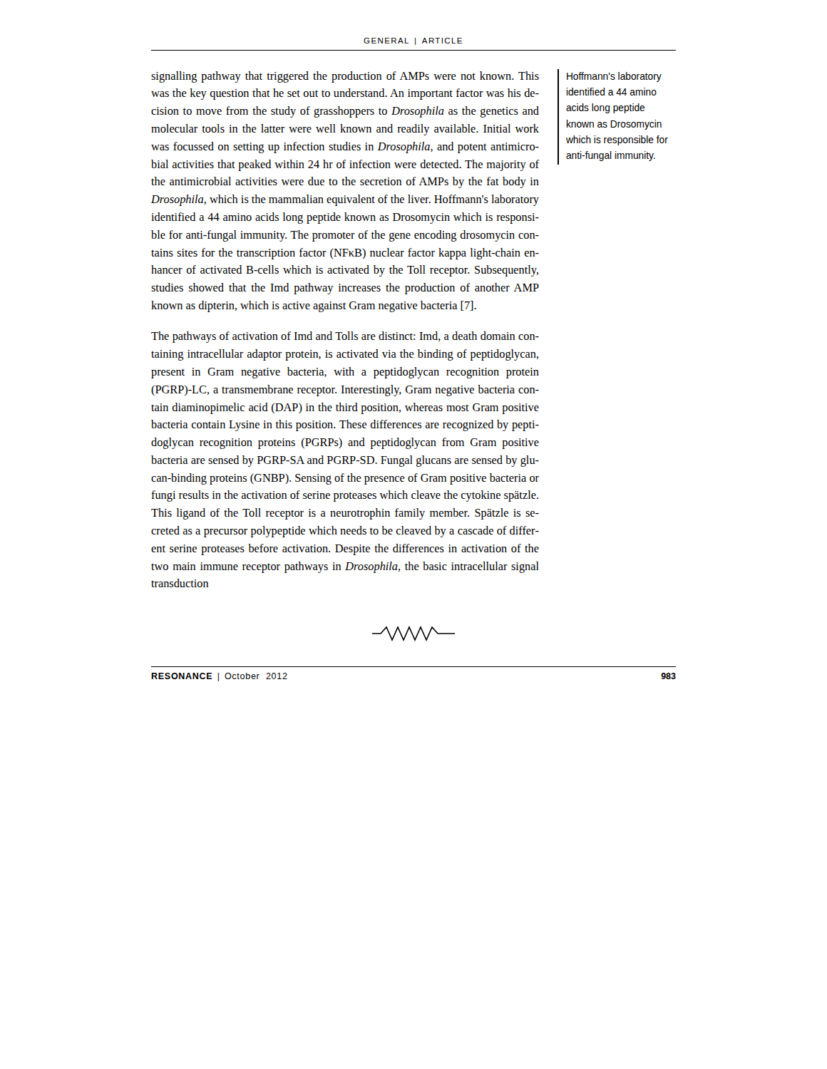GENERAL|ARTICLE
signalling pathway that triggered the production of AMPs were not known. This was the key question that he set out to understand. An important factor was his decision to move from the study of grasshoppers to Drosophila as the genetics and molecular tools in the latter were well known and readily available. Initial work was focussed on setting up infection studies in Drosophila, and potent antimicrobial activities that peaked within 24 hr of infection were detected. The majority of the antimicrobial activities were due to the secretion of AMPs by the fat body in Drosophila, which is the mammalian equivalent of the liver. Hoffmann's laboratory identified a 44 amino acids long peptide known as Drosomycin which is responsible for anti-fungal immunity. The promoter of the gene encoding drosomycin contains sites for the transcription factor (NFκB) nuclear factor kappa light-chain enhancer of activated B-cells which is activated by the Toll receptor. Subsequently, studies showed that the Imd pathway increases the production of another AMP known as dipterin, which is active against Gram negative bacteria [7].
The pathways of activation of Imd and Tolls are distinct: Imd, a death domain containing intracellular adaptor protein, is activated via the binding of peptidoglycan, present in Gram negative bacteria, with a peptidoglycan recognition protein (PGRP)-LC, a transmembrane receptor. Interestingly, Gram negative bacteria contain diaminopimelic acid (DAP) in the third position, whereas most Gram positive bacteria contain Lysine in this position. These differences are recognized by peptidoglycan recognition proteins (PGRPs) and peptidoglycan from Gram positive bacteria are sensed by PGRP-SA and PGRP-SD. Fungal glucans are sensed by glucan-binding proteins (GNBP). Sensing of the presence of Gram positive bacteria or fungi results in the activation of serine proteases which cleave the cytokine spätzle. This ligand of the Toll receptor is a neurotrophin family member. Spätzle is secreted as a precursor polypeptide which needs to be cleaved by a cascade of different serine proteases before activation. Despite the differences in activation of the two main immune receptor pathways in Drosophila, the basic intracellular signal transduction
Hoffmann's laboratory identified a 44 amino acids long peptide known as Drosomycin which is responsible for anti-fungal immunity.
RESONANCE|October 2012
983